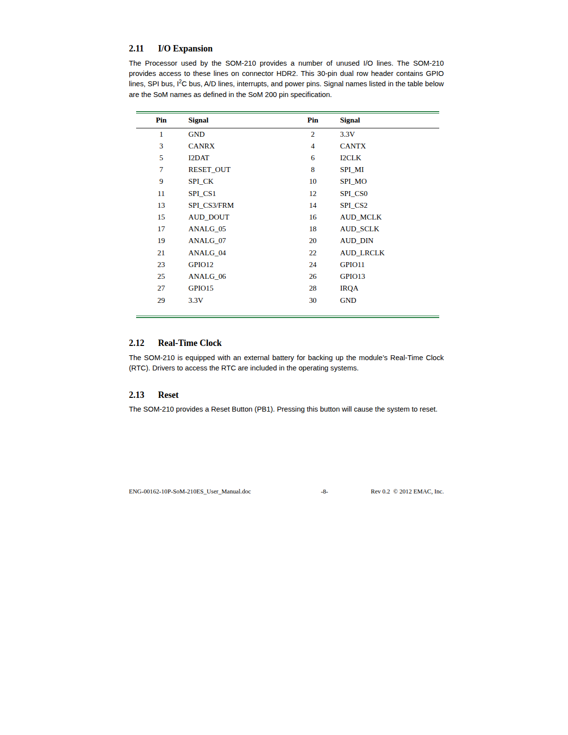2.11 I/O Expansion
The Processor used by the SOM-210 provides a number of unused I/O lines. The SOM-210 provides access to these lines on connector HDR2. This 30-pin dual row header contains GPIO lines, SPI bus, I2C bus, A/D lines, interrupts, and power pins. Signal names listed in the table below are the SoM names as defined in the SoM 200 pin specification.
| Pin | Signal | Pin | Signal |
| --- | --- | --- | --- |
| 1 | GND | 2 | 3.3V |
| 3 | CANRX | 4 | CANTX |
| 5 | I2DAT | 6 | I2CLK |
| 7 | RESET_OUT | 8 | SPI_MI |
| 9 | SPI_CK | 10 | SPI_MO |
| 11 | SPI_CS1 | 12 | SPI_CS0 |
| 13 | SPI_CS3/FRM | 14 | SPI_CS2 |
| 15 | AUD_DOUT | 16 | AUD_MCLK |
| 17 | ANALG_05 | 18 | AUD_SCLK |
| 19 | ANALG_07 | 20 | AUD_DIN |
| 21 | ANALG_04 | 22 | AUD_LRCLK |
| 23 | GPIO12 | 24 | GPIO11 |
| 25 | ANALG_06 | 26 | GPIO13 |
| 27 | GPIO15 | 28 | IRQA |
| 29 | 3.3V | 30 | GND |
2.12 Real-Time Clock
The SOM-210 is equipped with an external battery for backing up the module’s Real-Time Clock (RTC). Drivers to access the RTC are included in the operating systems.
2.13 Reset
The SOM-210 provides a Reset Button (PB1). Pressing this button will cause the system to reset.
| ENG-00162-10P-SoM-210ES_User_Manual.doc | -8- | Rev 0.2 © 2012 EMAC, Inc. |